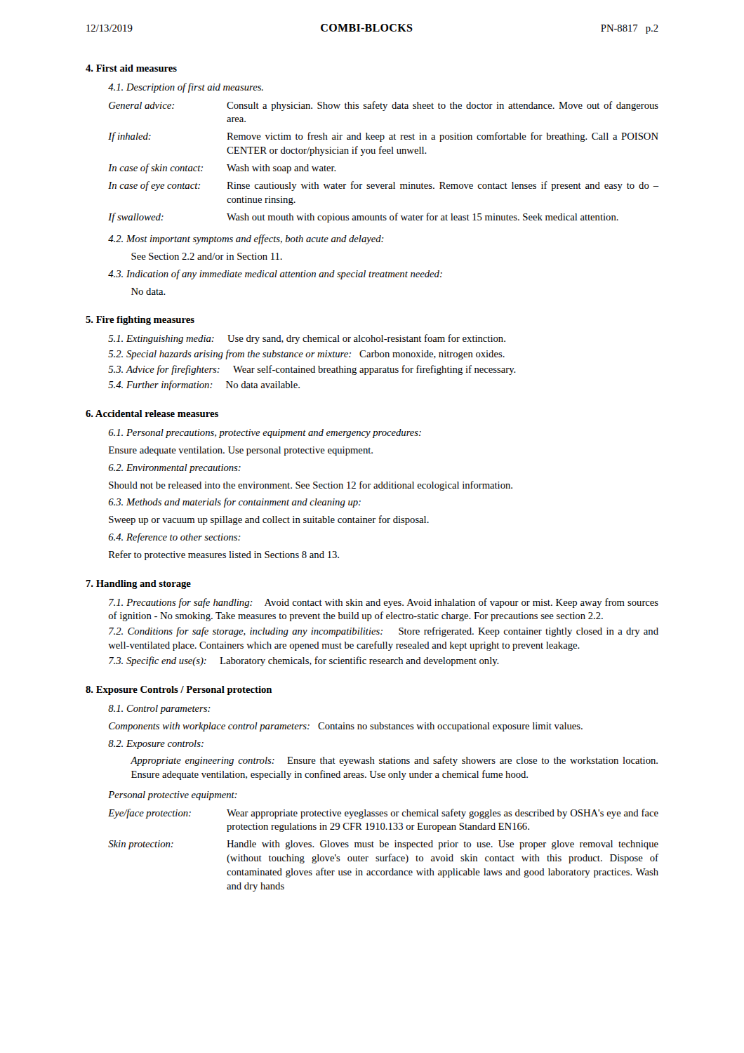12/13/2019 COMBI-BLOCKS PN-8817 p.2
4. First aid measures
4.1. Description of first aid measures.
General advice:
Consult a physician. Show this safety data sheet to the doctor in attendance. Move out of dangerous area.
If inhaled:
Remove victim to fresh air and keep at rest in a position comfortable for breathing. Call a POISON CENTER or doctor/physician if you feel unwell.
In case of skin contact:
Wash with soap and water.
In case of eye contact:
Rinse cautiously with water for several minutes. Remove contact lenses if present and easy to do – continue rinsing.
If swallowed:
Wash out mouth with copious amounts of water for at least 15 minutes. Seek medical attention.
4.2. Most important symptoms and effects, both acute and delayed:
See Section 2.2 and/or in Section 11.
4.3. Indication of any immediate medical attention and special treatment needed:
No data.
5. Fire fighting measures
5.1. Extinguishing media: Use dry sand, dry chemical or alcohol-resistant foam for extinction.
5.2. Special hazards arising from the substance or mixture: Carbon monoxide, nitrogen oxides.
5.3. Advice for firefighters: Wear self-contained breathing apparatus for firefighting if necessary.
5.4. Further information: No data available.
6. Accidental release measures
6.1. Personal precautions, protective equipment and emergency procedures:
Ensure adequate ventilation. Use personal protective equipment.
6.2. Environmental precautions:
Should not be released into the environment. See Section 12 for additional ecological information.
6.3. Methods and materials for containment and cleaning up:
Sweep up or vacuum up spillage and collect in suitable container for disposal.
6.4. Reference to other sections:
Refer to protective measures listed in Sections 8 and 13.
7. Handling and storage
7.1. Precautions for safe handling: Avoid contact with skin and eyes. Avoid inhalation of vapour or mist. Keep away from sources of ignition - No smoking. Take measures to prevent the build up of electro-static charge. For precautions see section 2.2.
7.2. Conditions for safe storage, including any incompatibilities: Store refrigerated. Keep container tightly closed in a dry and well-ventilated place. Containers which are opened must be carefully resealed and kept upright to prevent leakage.
7.3. Specific end use(s): Laboratory chemicals, for scientific research and development only.
8. Exposure Controls / Personal protection
8.1. Control parameters:
Components with workplace control parameters: Contains no substances with occupational exposure limit values.
8.2. Exposure controls:
Appropriate engineering controls: Ensure that eyewash stations and safety showers are close to the workstation location. Ensure adequate ventilation, especially in confined areas. Use only under a chemical fume hood.
Personal protective equipment:
Eye/face protection:
Wear appropriate protective eyeglasses or chemical safety goggles as described by OSHA's eye and face protection regulations in 29 CFR 1910.133 or European Standard EN166.
Skin protection:
Handle with gloves. Gloves must be inspected prior to use. Use proper glove removal technique (without touching glove's outer surface) to avoid skin contact with this product. Dispose of contaminated gloves after use in accordance with applicable laws and good laboratory practices. Wash and dry hands